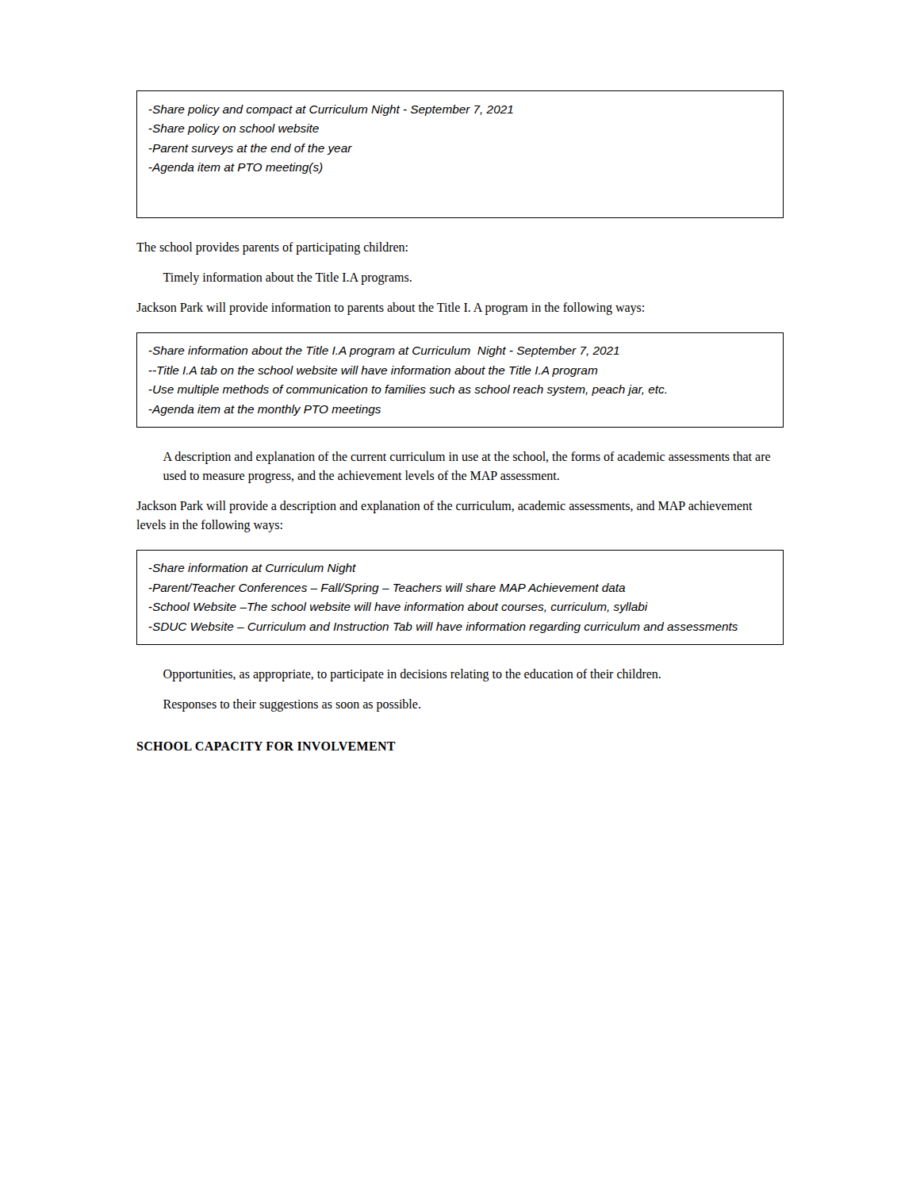-Share policy and compact at Curriculum Night - September 7, 2021
-Share policy on school website
-Parent surveys at the end of the year
-Agenda item at PTO meeting(s)
The school provides parents of participating children:
Timely information about the Title I.A programs.
Jackson Park will provide information to parents about the Title I. A program in the following ways:
-Share information about the Title I.A program at Curriculum Night - September 7, 2021
--Title I.A tab on the school website will have information about the Title I.A program
-Use multiple methods of communication to families such as school reach system, peach jar, etc.
-Agenda item at the monthly PTO meetings
A description and explanation of the current curriculum in use at the school, the forms of academic assessments that are used to measure progress, and the achievement levels of the MAP assessment.
Jackson Park will provide a description and explanation of the curriculum, academic assessments, and MAP achievement levels in the following ways:
-Share information at Curriculum Night
-Parent/Teacher Conferences – Fall/Spring – Teachers will share MAP Achievement data
-School Website –The school website will have information about courses, curriculum, syllabi
-SDUC Website – Curriculum and Instruction Tab will have information regarding curriculum and assessments
Opportunities, as appropriate, to participate in decisions relating to the education of their children.
Responses to their suggestions as soon as possible.
SCHOOL CAPACITY FOR INVOLVEMENT